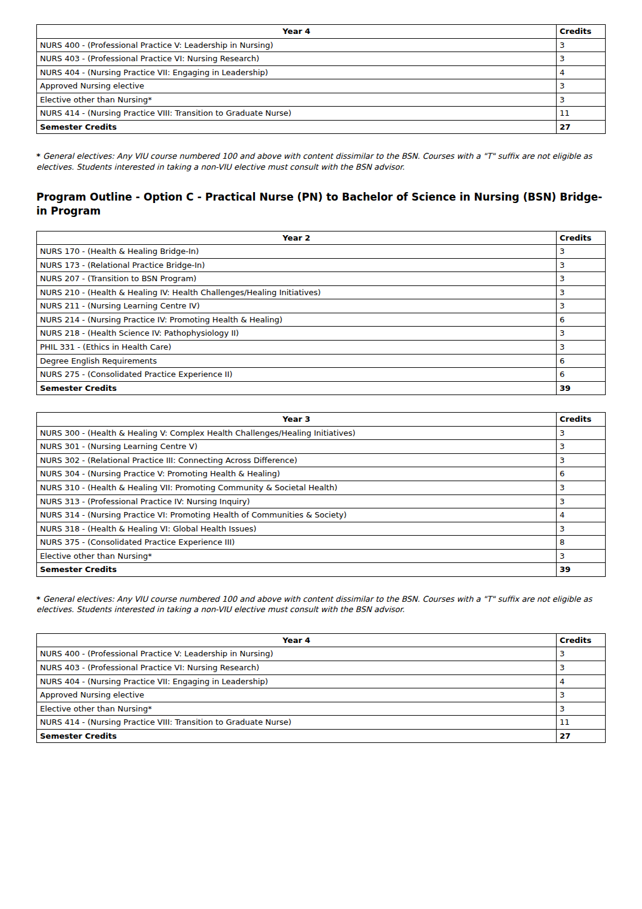| Year 4 | Credits |
| --- | --- |
| NURS 400 - (Professional Practice V: Leadership in Nursing) | 3 |
| NURS 403 - (Professional Practice VI: Nursing Research) | 3 |
| NURS 404 - (Nursing Practice VII: Engaging in Leadership) | 4 |
| Approved Nursing elective | 3 |
| Elective other than Nursing* | 3 |
| NURS 414 - (Nursing Practice VIII: Transition to Graduate Nurse) | 11 |
| Semester Credits | 27 |
* General electives: Any VIU course numbered 100 and above with content dissimilar to the BSN. Courses with a "T" suffix are not eligible as electives. Students interested in taking a non-VIU elective must consult with the BSN advisor.
Program Outline - Option C - Practical Nurse (PN) to Bachelor of Science in Nursing (BSN) Bridge-in Program
| Year 2 | Credits |
| --- | --- |
| NURS 170 - (Health & Healing Bridge-In) | 3 |
| NURS 173 - (Relational Practice Bridge-In) | 3 |
| NURS 207 - (Transition to BSN Program) | 3 |
| NURS 210 - (Health & Healing IV: Health Challenges/Healing Initiatives) | 3 |
| NURS 211 - (Nursing Learning Centre IV) | 3 |
| NURS 214 - (Nursing Practice IV: Promoting Health & Healing) | 6 |
| NURS 218 - (Health Science IV: Pathophysiology II) | 3 |
| PHIL 331 - (Ethics in Health Care) | 3 |
| Degree English Requirements | 6 |
| NURS 275 - (Consolidated Practice Experience II) | 6 |
| Semester Credits | 39 |
| Year 3 | Credits |
| --- | --- |
| NURS 300 - (Health & Healing V: Complex Health Challenges/Healing Initiatives) | 3 |
| NURS 301 - (Nursing Learning Centre V) | 3 |
| NURS 302 - (Relational Practice III: Connecting Across Difference) | 3 |
| NURS 304 - (Nursing Practice V: Promoting Health & Healing) | 6 |
| NURS 310 - (Health & Healing VII: Promoting Community & Societal Health) | 3 |
| NURS 313 - (Professional Practice IV: Nursing Inquiry) | 3 |
| NURS 314 - (Nursing Practice VI: Promoting Health of Communities & Society) | 4 |
| NURS 318 - (Health & Healing VI: Global Health Issues) | 3 |
| NURS 375 - (Consolidated Practice Experience III) | 8 |
| Elective other than Nursing* | 3 |
| Semester Credits | 39 |
* General electives: Any VIU course numbered 100 and above with content dissimilar to the BSN. Courses with a "T" suffix are not eligible as electives. Students interested in taking a non-VIU elective must consult with the BSN advisor.
| Year 4 | Credits |
| --- | --- |
| NURS 400 - (Professional Practice V: Leadership in Nursing) | 3 |
| NURS 403 - (Professional Practice VI: Nursing Research) | 3 |
| NURS 404 - (Nursing Practice VII: Engaging in Leadership) | 4 |
| Approved Nursing elective | 3 |
| Elective other than Nursing* | 3 |
| NURS 414 - (Nursing Practice VIII: Transition to Graduate Nurse) | 11 |
| Semester Credits | 27 |